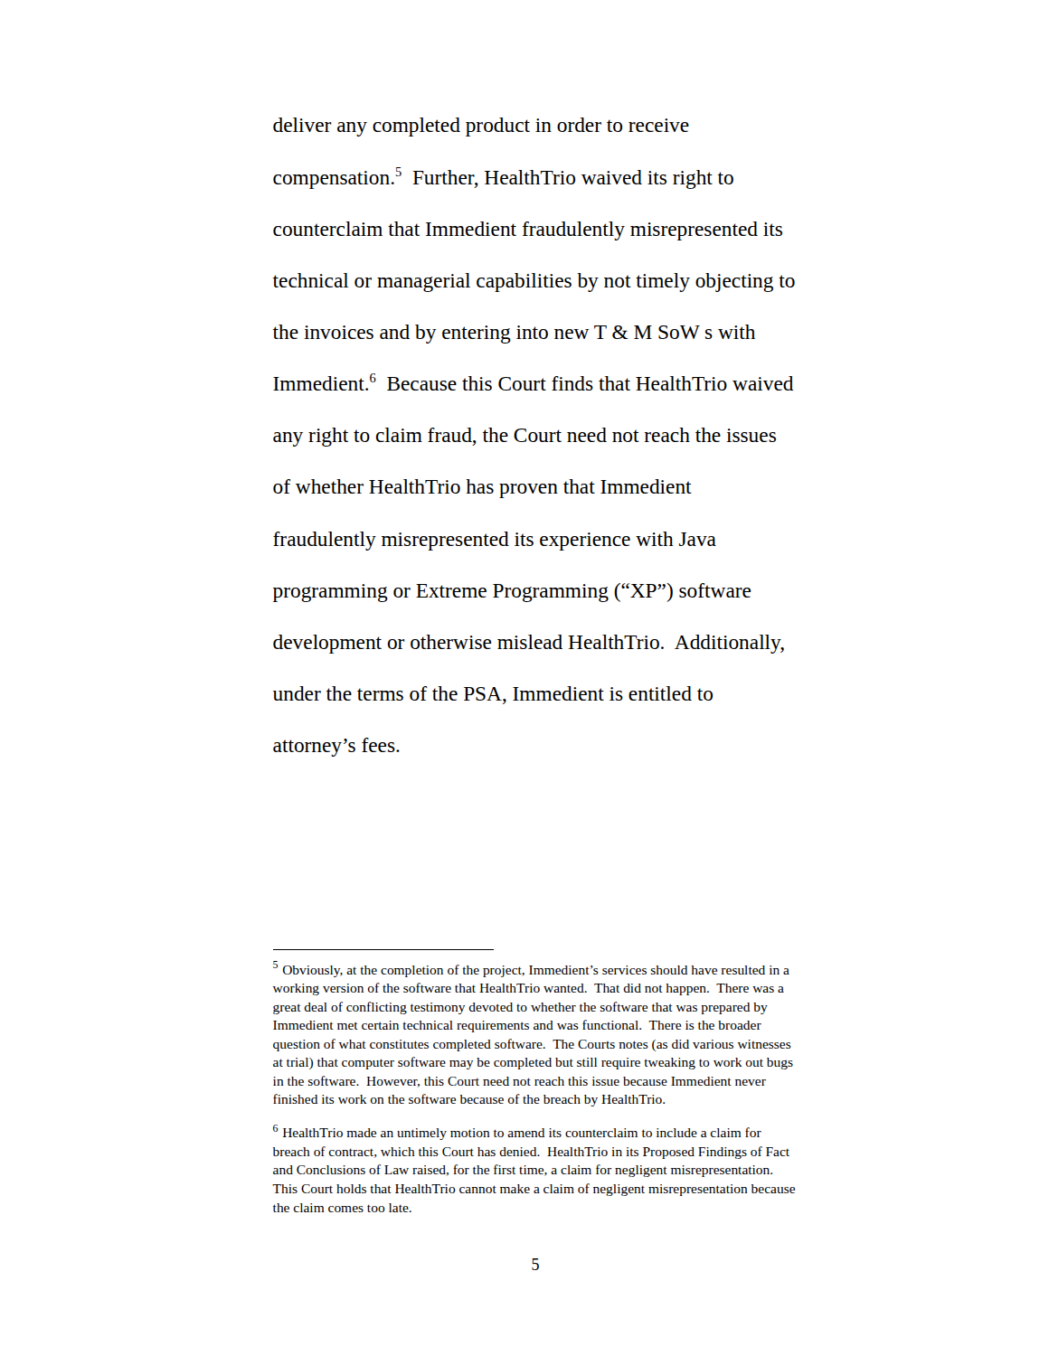deliver any completed product in order to receive compensation.5 Further, HealthTrio waived its right to counterclaim that Immedient fraudulently misrepresented its technical or managerial capabilities by not timely objecting to the invoices and by entering into new T & M SoW s with Immedient.6 Because this Court finds that HealthTrio waived any right to claim fraud, the Court need not reach the issues of whether HealthTrio has proven that Immedient fraudulently misrepresented its experience with Java programming or Extreme Programming (“XP”) software development or otherwise mislead HealthTrio. Additionally, under the terms of the PSA, Immedient is entitled to attorney’s fees.
5 Obviously, at the completion of the project, Immedient’s services should have resulted in a working version of the software that HealthTrio wanted. That did not happen. There was a great deal of conflicting testimony devoted to whether the software that was prepared by Immedient met certain technical requirements and was functional. There is the broader question of what constitutes completed software. The Courts notes (as did various witnesses at trial) that computer software may be completed but still require tweaking to work out bugs in the software. However, this Court need not reach this issue because Immedient never finished its work on the software because of the breach by HealthTrio.
6 HealthTrio made an untimely motion to amend its counterclaim to include a claim for breach of contract, which this Court has denied. HealthTrio in its Proposed Findings of Fact and Conclusions of Law raised, for the first time, a claim for negligent misrepresentation. This Court holds that HealthTrio cannot make a claim of negligent misrepresentation because the claim comes too late.
5